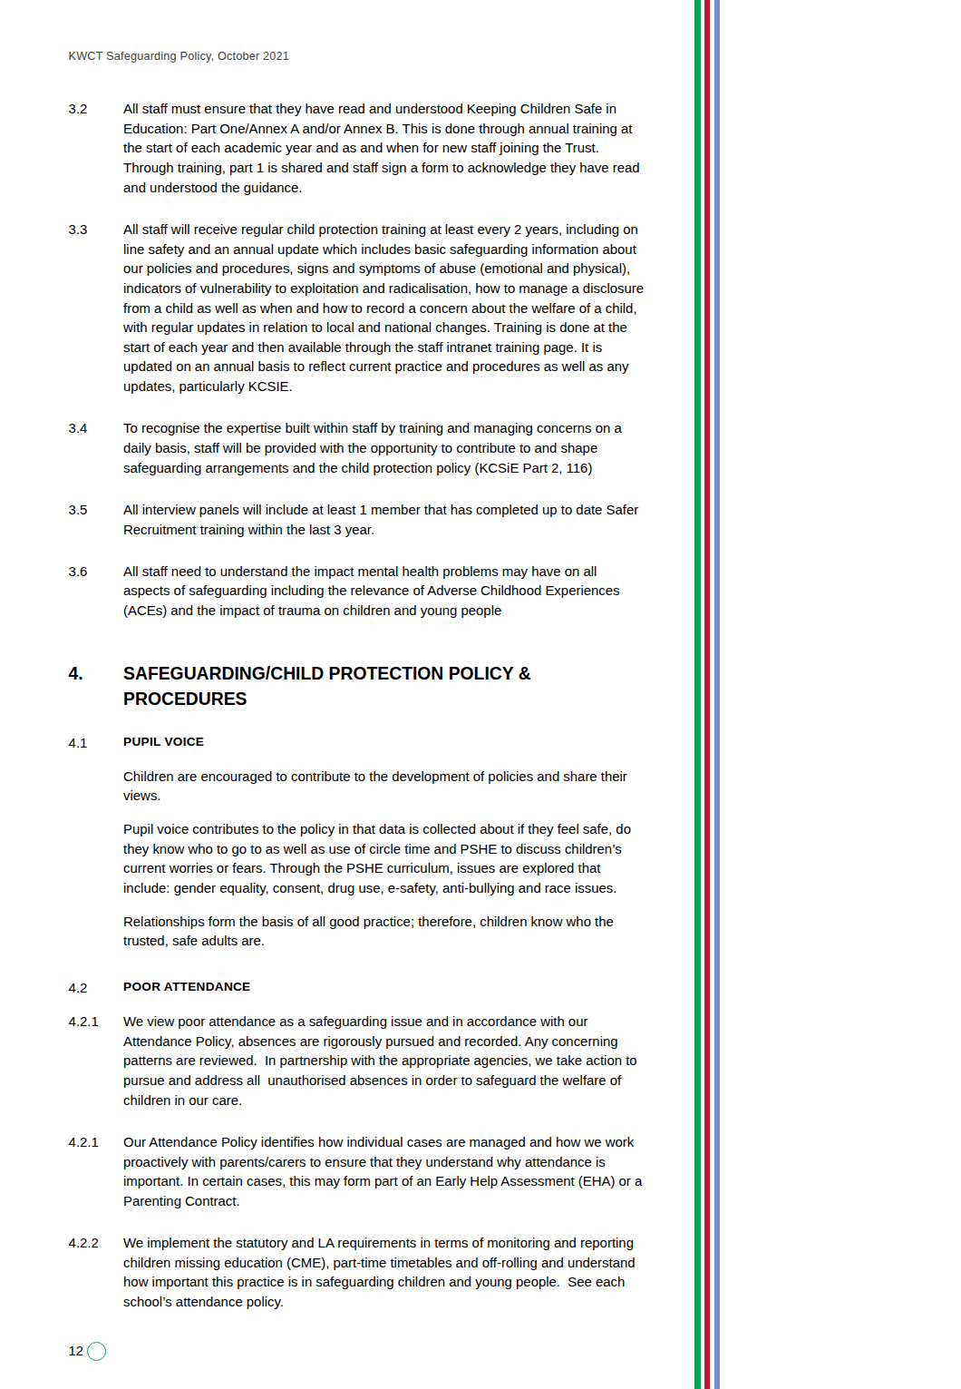KWCT Safeguarding Policy, October 2021
3.2
All staff must ensure that they have read and understood Keeping Children Safe in Education: Part One/Annex A and/or Annex B. This is done through annual training at the start of each academic year and as and when for new staff joining the Trust. Through training, part 1 is shared and staff sign a form to acknowledge they have read and understood the guidance.
3.3
All staff will receive regular child protection training at least every 2 years, including on line safety and an annual update which includes basic safeguarding information about our policies and procedures, signs and symptoms of abuse (emotional and physical), indicators of vulnerability to exploitation and radicalisation, how to manage a disclosure from a child as well as when and how to record a concern about the welfare of a child, with regular updates in relation to local and national changes. Training is done at the start of each year and then available through the staff intranet training page. It is updated on an annual basis to reflect current practice and procedures as well as any updates, particularly KCSIE.
3.4
To recognise the expertise built within staff by training and managing concerns on a daily basis, staff will be provided with the opportunity to contribute to and shape safeguarding arrangements and the child protection policy (KCSiE Part 2, 116)
3.5
All interview panels will include at least 1 member that has completed up to date Safer Recruitment training within the last 3 year.
3.6
All staff need to understand the impact mental health problems may have on all aspects of safeguarding including the relevance of Adverse Childhood Experiences (ACEs) and the impact of trauma on children and young people
4. SAFEGUARDING/CHILD PROTECTION POLICY & PROCEDURES
4.1
PUPIL VOICE
Children are encouraged to contribute to the development of policies and share their views.
Pupil voice contributes to the policy in that data is collected about if they feel safe, do they know who to go to as well as use of circle time and PSHE to discuss children’s current worries or fears. Through the PSHE curriculum, issues are explored that include: gender equality, consent, drug use, e-safety, anti-bullying and race issues.
Relationships form the basis of all good practice; therefore, children know who the trusted, safe adults are.
4.2
POOR ATTENDANCE
4.2.1
We view poor attendance as a safeguarding issue and in accordance with our Attendance Policy, absences are rigorously pursued and recorded. Any concerning patterns are reviewed. In partnership with the appropriate agencies, we take action to pursue and address all unauthorised absences in order to safeguard the welfare of children in our care.
4.2.1
Our Attendance Policy identifies how individual cases are managed and how we work proactively with parents/carers to ensure that they understand why attendance is important. In certain cases, this may form part of an Early Help Assessment (EHA) or a Parenting Contract.
4.2.2
We implement the statutory and LA requirements in terms of monitoring and reporting children missing education (CME), part-time timetables and off-rolling and understand how important this practice is in safeguarding children and young people. See each school’s attendance policy.
12